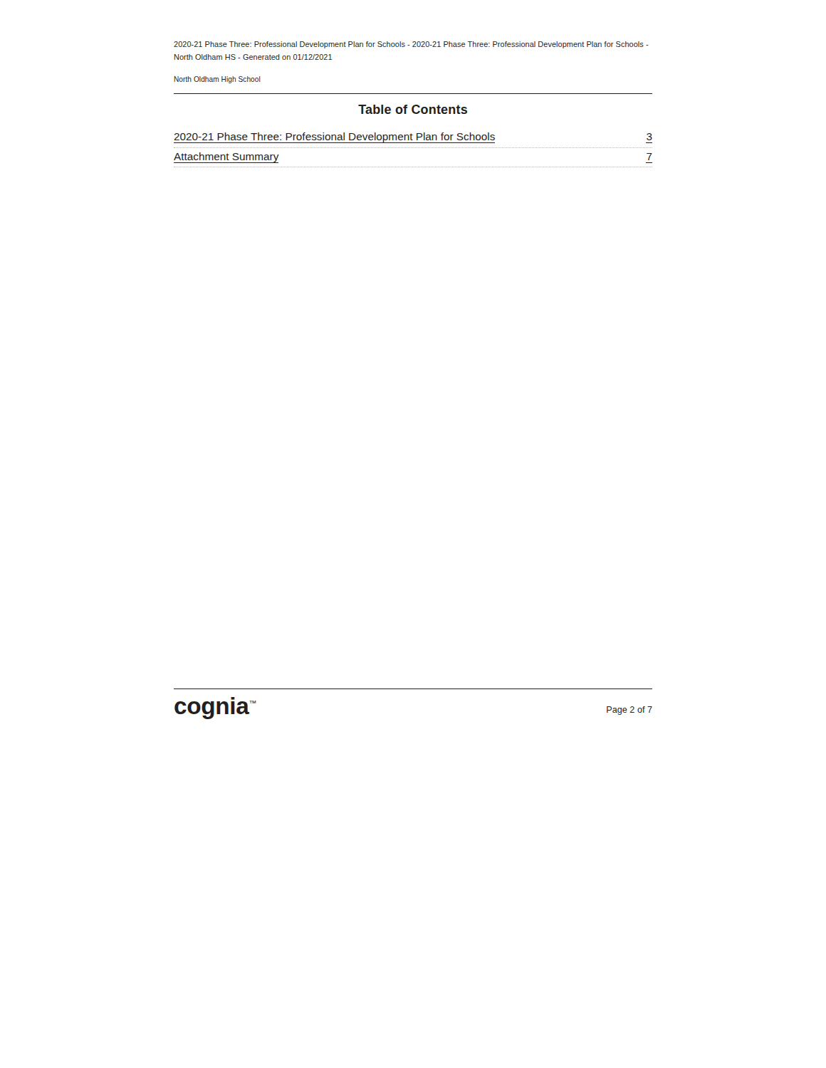2020-21 Phase Three: Professional Development Plan for Schools - 2020-21 Phase Three: Professional Development Plan for Schools - North Oldham HS - Generated on 01/12/2021
North Oldham High School
Table of Contents
2020-21 Phase Three: Professional Development Plan for Schools 3
Attachment Summary 7
cognia™
Page 2 of 7